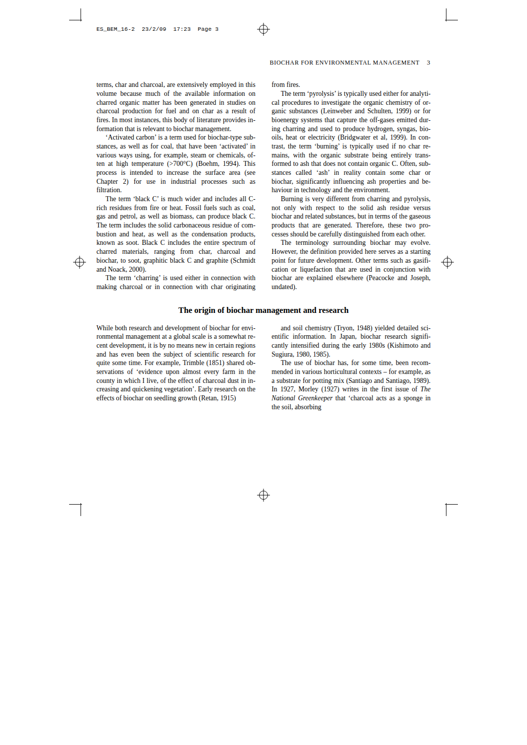ES_BEM_16-2 23/2/09 17:23 Page 3
Biochar for Environmental Management3
terms, char and charcoal, are extensively employed in this volume because much of the available information on charred organic matter has been generated in studies on charcoal production for fuel and on char as a result of fires. In most instances, this body of literature provides information that is relevant to biochar management.
‘Activated carbon’ is a term used for biochar-type substances, as well as for coal, that have been ‘activated’ in various ways using, for example, steam or chemicals, often at high temperature (>700°C) (Boehm, 1994). This process is intended to increase the surface area (see Chapter 2) for use in industrial processes such as filtration.
The term ‘black C’ is much wider and includes all C-rich residues from fire or heat. Fossil fuels such as coal, gas and petrol, as well as biomass, can produce black C. The term includes the solid carbonaceous residue of combustion and heat, as well as the condensation products, known as soot. Black C includes the entire spectrum of charred materials, ranging from char, charcoal and biochar, to soot, graphitic black C and graphite (Schmidt and Noack, 2000).
The term ‘charring’ is used either in connection with making charcoal or in connection with char originating from fires.
The term ‘pyrolysis’ is typically used either for analytical procedures to investigate the organic chemistry of organic substances (Leinweber and Schulten, 1999) or for bioenergy systems that capture the off-gases emitted during charring and used to produce hydrogen, syngas, bio-oils, heat or electricity (Bridgwater et al, 1999). In contrast, the term ‘burning’ is typically used if no char remains, with the organic substrate being entirely transformed to ash that does not contain organic C. Often, substances called ‘ash’ in reality contain some char or biochar, significantly influencing ash properties and behaviour in technology and the environment.
Burning is very different from charring and pyrolysis, not only with respect to the solid ash residue versus biochar and related substances, but in terms of the gaseous products that are generated. Therefore, these two processes should be carefully distinguished from each other.
The terminology surrounding biochar may evolve. However, the definition provided here serves as a starting point for future development. Other terms such as gasification or liquefaction that are used in conjunction with biochar are explained elsewhere (Peacocke and Joseph, undated).
The origin of biochar management and research
While both research and development of biochar for environmental management at a global scale is a somewhat recent development, it is by no means new in certain regions and has even been the subject of scientific research for quite some time. For example, Trimble (1851) shared observations of ‘evidence upon almost every farm in the county in which I live, of the effect of charcoal dust in increasing and quickening vegetation’. Early research on the effects of biochar on seedling growth (Retan, 1915)
and soil chemistry (Tryon, 1948) yielded detailed scientific information. In Japan, biochar research significantly intensified during the early 1980s (Kishimoto and Sugiura, 1980, 1985).
The use of biochar has, for some time, been recommended in various horticultural contexts – for example, as a substrate for potting mix (Santiago and Santiago, 1989). In 1927, Morley (1927) writes in the first issue of The National Greenkeeper that ‘charcoal acts as a sponge in the soil, absorbing